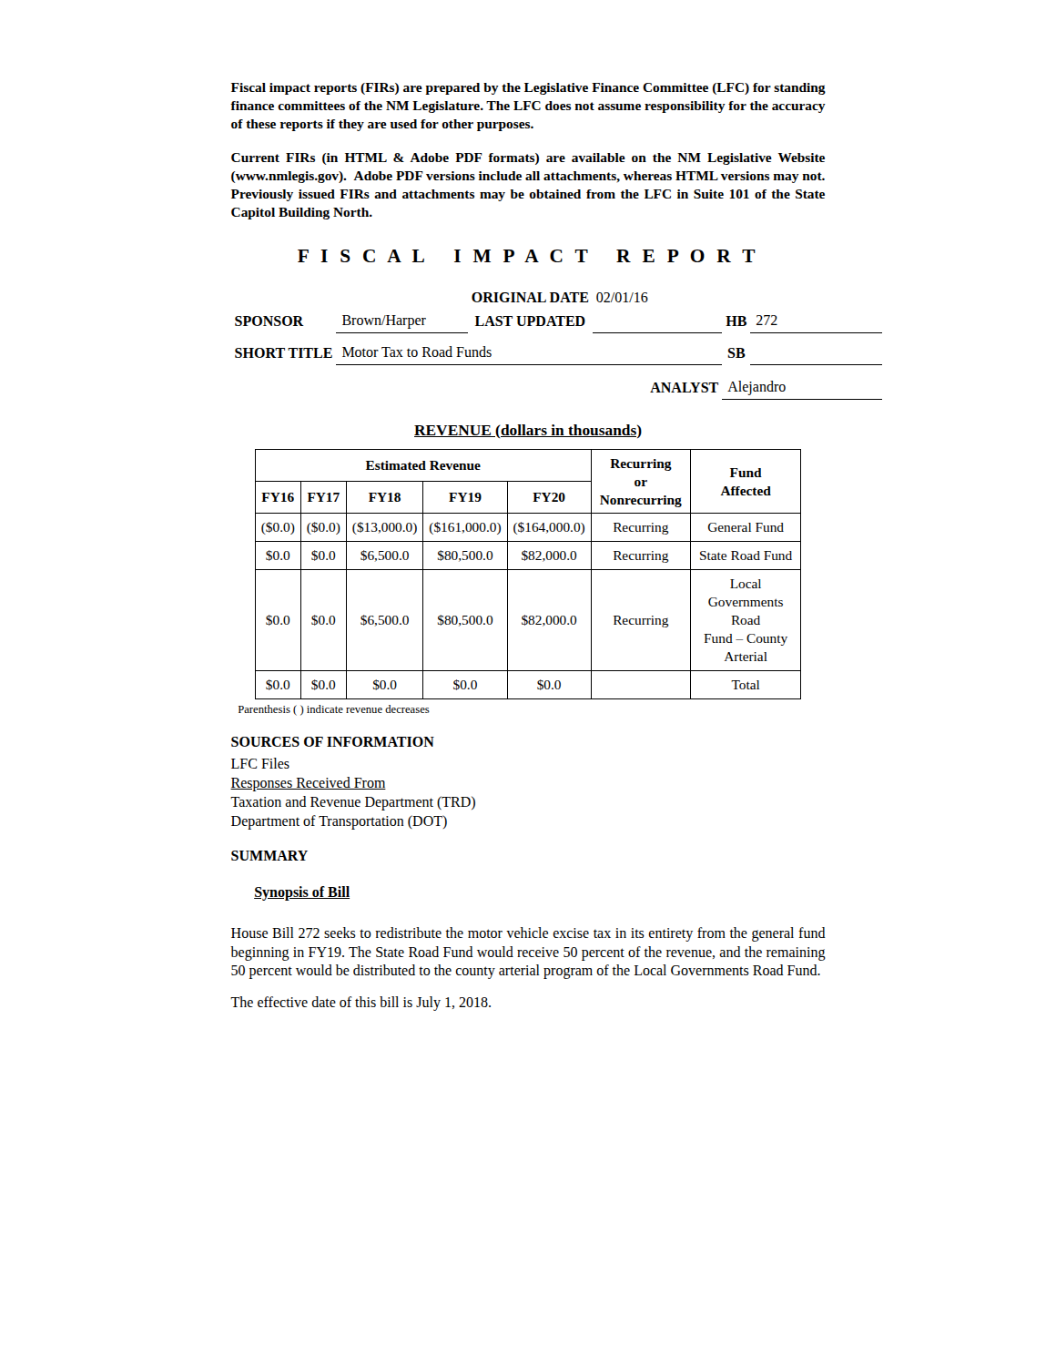Fiscal impact reports (FIRs) are prepared by the Legislative Finance Committee (LFC) for standing finance committees of the NM Legislature. The LFC does not assume responsibility for the accuracy of these reports if they are used for other purposes.
Current FIRs (in HTML & Adobe PDF formats) are available on the NM Legislative Website (www.nmlegis.gov). Adobe PDF versions include all attachments, whereas HTML versions may not. Previously issued FIRs and attachments may be obtained from the LFC in Suite 101 of the State Capitol Building North.
F I S C A L I M P A C T R E P O R T
| | | ORIGINAL DATE | 02/01/16 | | |
| SPONSOR | Brown/Harper | LAST UPDATED | | HB | 272 |
| SHORT TITLE | Motor Tax to Road Funds | SB | |
| ANALYST | Alejandro |
REVENUE (dollars in thousands)
| Estimated Revenue | Recurring or Nonrecurring | Fund Affected |
| --- | --- | --- |
| FY16 | FY17 | FY18 | FY19 | FY20 |
| ($0.0) | ($0.0) | ($13,000.0) | ($161,000.0) | ($164,000.0) | Recurring | General Fund |
| $0.0 | $0.0 | $6,500.0 | $80,500.0 | $82,000.0 | Recurring | State Road Fund |
| $0.0 | $0.0 | $6,500.0 | $80,500.0 | $82,000.0 | Recurring | Local Governments Road Fund – County Arterial |
| $0.0 | $0.0 | $0.0 | $0.0 | $0.0 | | Total |
Parenthesis ( ) indicate revenue decreases
SOURCES OF INFORMATION
LFC Files
Responses Received From
Taxation and Revenue Department (TRD)
Department of Transportation (DOT)
SUMMARY
Synopsis of Bill
House Bill 272 seeks to redistribute the motor vehicle excise tax in its entirety from the general fund beginning in FY19. The State Road Fund would receive 50 percent of the revenue, and the remaining 50 percent would be distributed to the county arterial program of the Local Governments Road Fund.
The effective date of this bill is July 1, 2018.